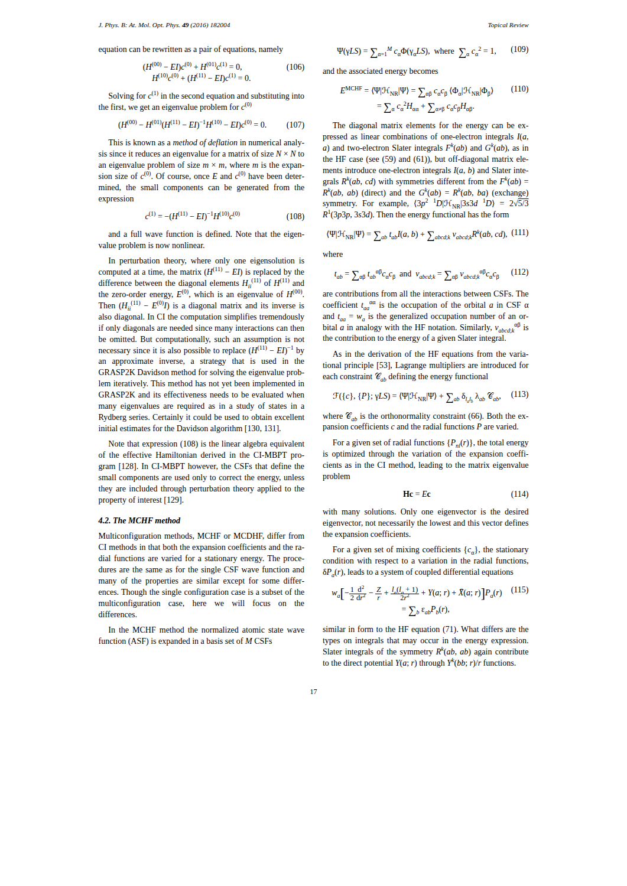J. Phys. B: At. Mol. Opt. Phys. 49 (2016) 182004 Topical Review
equation can be rewritten as a pair of equations, namely
(106) (H(00) − EI)c(0) + H(01)c(1) = 0, H(10)c(0) + (H(11) − EI)c(1) = 0.
Solving for c(1) in the second equation and substituting into the first, we get an eigenvalue problem for c(0)
(107) (H(00) − H(01)(H(11) − EI)−1H(10) − EI)c(0) = 0.
This is known as a method of deflation in numerical analysis since it reduces an eigenvalue for a matrix of size N × N to an eigenvalue problem of size m × m, where m is the expansion size of c(0). Of course, once E and c(0) have been determined, the small components can be generated from the expression
(108) c(1) = −(H(11) − EI)−1H(10)c(0)
and a full wave function is defined. Note that the eigenvalue problem is now nonlinear.
In perturbation theory, where only one eigensolution is computed at a time, the matrix (H(11) − EI) is replaced by the difference between the diagonal elements Hii(11) of H(11) and the zero-order energy, E(0), which is an eigenvalue of H(00). Then (Hii(11) − E(0)I) is a diagonal matrix and its inverse is also diagonal. In CI the computation simplifies tremendously if only diagonals are needed since many interactions can then be omitted. But computationally, such an assumption is not necessary since it is also possible to replace (H(11) − EI)−1 by an approximate inverse, a strategy that is used in the GRASP2K Davidson method for solving the eigenvalue problem iteratively. This method has not yet been implemented in GRASP2K and its effectiveness needs to be evaluated when many eigenvalues are required as in a study of states in a Rydberg series. Certainly it could be used to obtain excellent initial estimates for the Davidson algorithm [130, 131].
Note that expression (108) is the linear algebra equivalent of the effective Hamiltonian derived in the CI-MBPT program [128]. In CI-MBPT however, the CSFs that define the small components are used only to correct the energy, unless they are included through perturbation theory applied to the property of interest [129].
4.2. The MCHF method
Multiconfiguration methods, MCHF or MCDHF, differ from CI methods in that both the expansion coefficients and the radial functions are varied for a stationary energy. The procedures are the same as for the single CSF wave function and many of the properties are similar except for some differences. Though the single configuration case is a subset of the multiconfiguration case, here we will focus on the differences.
In the MCHF method the normalized atomic state wave function (ASF) is expanded in a basis set of M CSFs
(109) Ψ(γLS) = ∑α=1M cαΦ(γαLS), where ∑α cα2 = 1,
and the associated energy becomes
(110) EMCHF = ⟨Ψ|ℋNR|Ψ⟩ = ∑αβ cαcβ ⟨Φα|ℋNR|Φβ⟩ = ∑α cα2Hαα + ∑α≠β cαcβHαβ.
The diagonal matrix elements for the energy can be expressed as linear combinations of one-electron integrals I(a, a) and two-electron Slater integrals Fk(ab) and Gk(ab), as in the HF case (see (59) and (61)), but off-diagonal matrix elements introduce one-electron integrals I(a, b) and Slater integrals Rk(ab, cd) with symmetries different from the Fk(ab) = Rk(ab, ab) (direct) and the Gk(ab) = Rk(ab, ba) (exchange) symmetry. For example, ⟨3p2 1D|ℋNR|3s3d 1D⟩ = 2√5/3 R1(3p3p, 3s3d). Then the energy functional has the form
(111) ⟨Ψ|ℋNR|Ψ⟩ = ∑ab tabI(a, b) + ∑abcd;k vabcd;kRk(ab, cd),
where
(112) tab = ∑αβ tabαβcαcβ and vabcd;k = ∑αβ vabcd;kαβcαcβ
are contributions from all the interactions between CSFs. The coefficient taaαα is the occupation of the orbital a in CSF α and taa = wa is the generalized occupation number of an orbital a in analogy with the HF notation. Similarly, vabcd;kαβ is the contribution to the energy of a given Slater integral.
As in the derivation of the HF equations from the variational principle [53], Lagrange multipliers are introduced for each constraint 𝒞ab defining the energy functional
(113) ℱ({c}, {P}; γLS) = ⟨Ψ|ℋNR|Ψ⟩ + ∑ab δlalb λab 𝒞ab,
where 𝒞ab is the orthonormality constraint (66). Both the expansion coefficients c and the radial functions P are varied.
For a given set of radial functions {Pnl(r)}, the total energy is optimized through the variation of the expansion coefficients as in the CI method, leading to the matrix eigenvalue problem
(114) Hc = Ec
with many solutions. Only one eigenvector is the desired eigenvector, not necessarily the lowest and this vector defines the expansion coefficients.
For a given set of mixing coefficients {cα}, the stationary condition with respect to a variation in the radial functions, δPa(r), leads to a system of coupled differential equations
(115) wa[−12 d2 dr2 − Zr + la(la + 1) 2r2 + Y(a; r) + X̄(a; r)] Pa(r) = ∑b εabPb(r),
similar in form to the HF equation (71). What differs are the types on integrals that may occur in the energy expression. Slater integrals of the symmetry Rk(ab, ab) again contribute to the direct potential Y(a; r) through Yk(bb; r)/r functions.
17